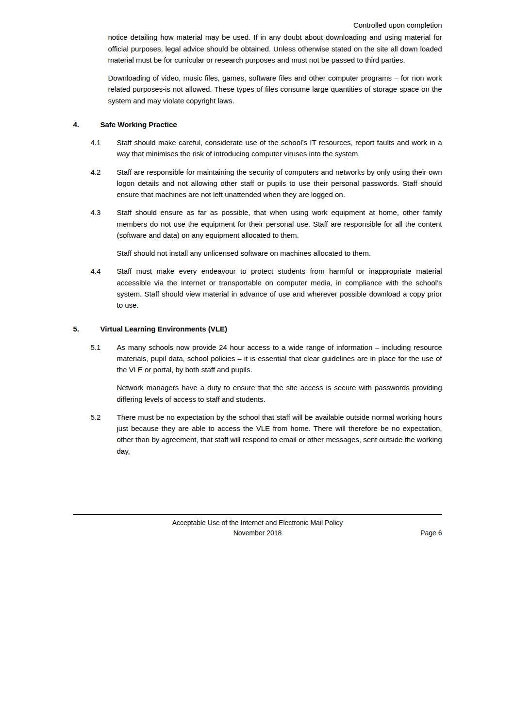Controlled upon completion
notice detailing how material may be used. If in any doubt about downloading and using material for official purposes, legal advice should be obtained. Unless otherwise stated on the site all down loaded material must be for curricular or research purposes and must not be passed to third parties.
Downloading of video, music files, games, software files and other computer programs – for non work related purposes-is not allowed. These types of files consume large quantities of storage space on the system and may violate copyright laws.
4. Safe Working Practice
4.1
Staff should make careful, considerate use of the school’s IT resources, report faults and work in a way that minimises the risk of introducing computer viruses into the system.
4.2
Staff are responsible for maintaining the security of computers and networks by only using their own logon details and not allowing other staff or pupils to use their personal passwords. Staff should ensure that machines are not left unattended when they are logged on.
4.3
Staff should ensure as far as possible, that when using work equipment at home, other family members do not use the equipment for their personal use. Staff are responsible for all the content (software and data) on any equipment allocated to them.
Staff should not install any unlicensed software on machines allocated to them.
4.4
Staff must make every endeavour to protect students from harmful or inappropriate material accessible via the Internet or transportable on computer media, in compliance with the school’s system. Staff should view material in advance of use and wherever possible download a copy prior to use.
5. Virtual Learning Environments (VLE)
5.1
As many schools now provide 24 hour access to a wide range of information – including resource materials, pupil data, school policies – it is essential that clear guidelines are in place for the use of the VLE or portal, by both staff and pupils.
Network managers have a duty to ensure that the site access is secure with passwords providing differing levels of access to staff and students.
5.2
There must be no expectation by the school that staff will be available outside normal working hours just because they are able to access the VLE from home. There will therefore be no expectation, other than by agreement, that staff will respond to email or other messages, sent outside the working day,
Acceptable Use of the Internet and Electronic Mail Policy
November 2018 Page 6